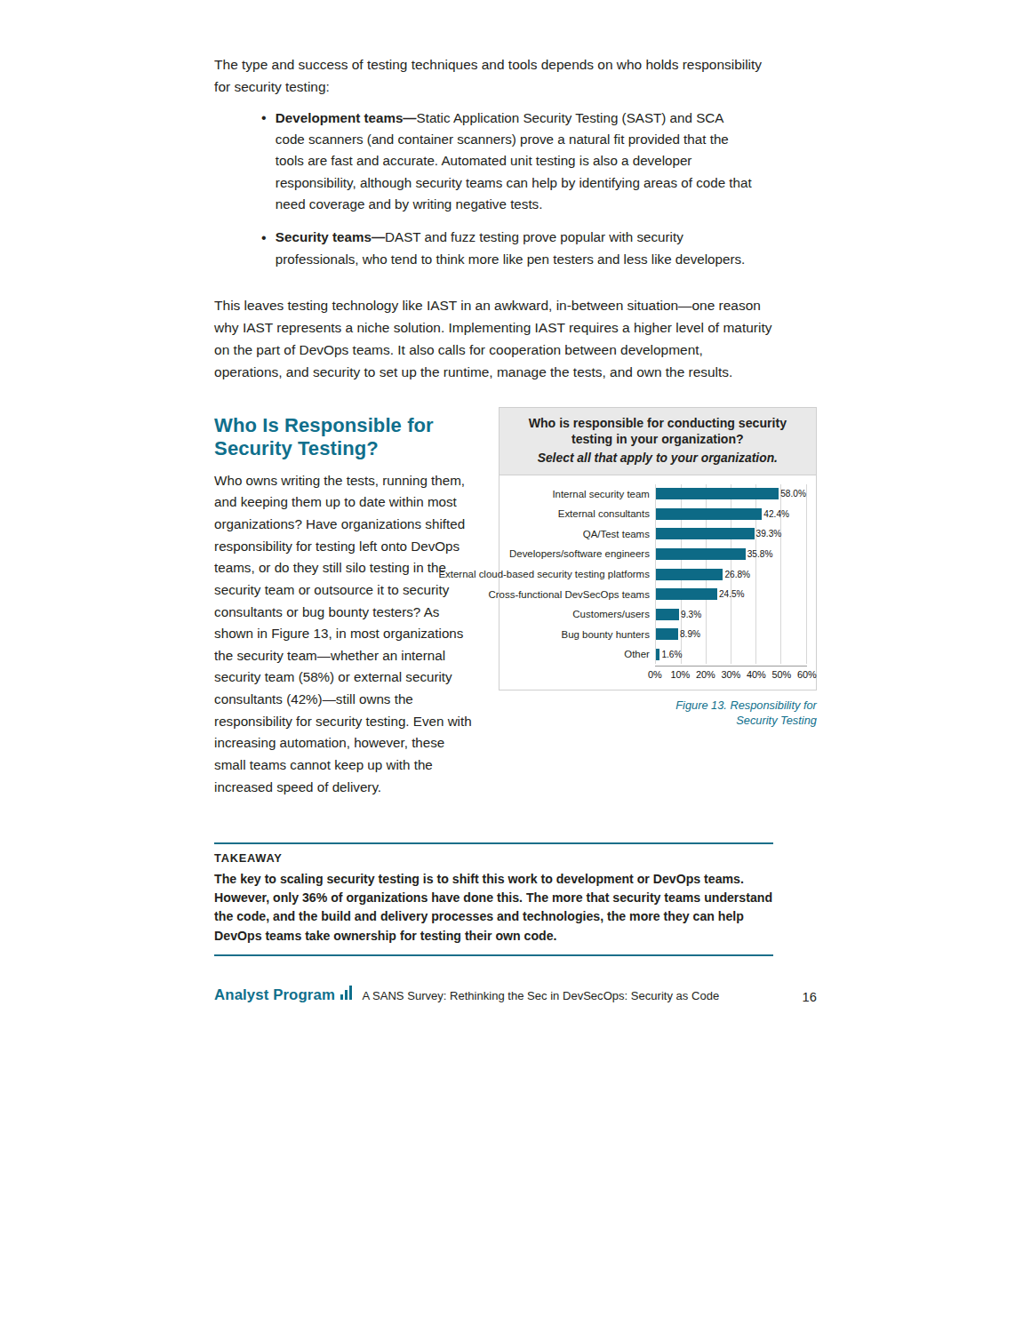The type and success of testing techniques and tools depends on who holds responsibility for security testing:
Development teams—Static Application Security Testing (SAST) and SCA code scanners (and container scanners) prove a natural fit provided that the tools are fast and accurate. Automated unit testing is also a developer responsibility, although security teams can help by identifying areas of code that need coverage and by writing negative tests.
Security teams—DAST and fuzz testing prove popular with security professionals, who tend to think more like pen testers and less like developers.
This leaves testing technology like IAST in an awkward, in-between situation—one reason why IAST represents a niche solution. Implementing IAST requires a higher level of maturity on the part of DevOps teams. It also calls for cooperation between development, operations, and security to set up the runtime, manage the tests, and own the results.
Who Is Responsible for
Security Testing?
Who owns writing the tests, running them, and keeping them up to date within most organizations? Have organizations shifted responsibility for testing left onto DevOps teams, or do they still silo testing in the security team or outsource it to security consultants or bug bounty testers? As shown in Figure 13, in most organizations the security team—whether an internal security team (58%) or external security consultants (42%)—still owns the responsibility for security testing. Even with increasing automation, however, these small teams cannot keep up with the increased speed of delivery.
Who is responsible for conducting security testing in your organization?
Select all that apply to your organization.
Internal security team
58.0%
External consultants
42.4%
QA/Test teams
39.3%
Developers/software engineers
35.8%
External cloud-based security testing platforms
26.8%
Cross-functional DevSecOps teams
24.5%
Customers/users
9.3%
Bug bounty hunters
8.9%
Other
1.6%
0% 10% 20% 30% 40% 50% 60%
Figure 13. Responsibility for
Security Testing
Takeaway
The key to scaling security testing is to shift this work to development or DevOps teams. However, only 36% of organizations have done this. The more that security teams understand the code, and the build and delivery processes and technologies, the more they can help DevOps teams take ownership for testing their own code.
Analyst Program A SANS Survey: Rethinking the Sec in DevSecOps: Security as Code
16